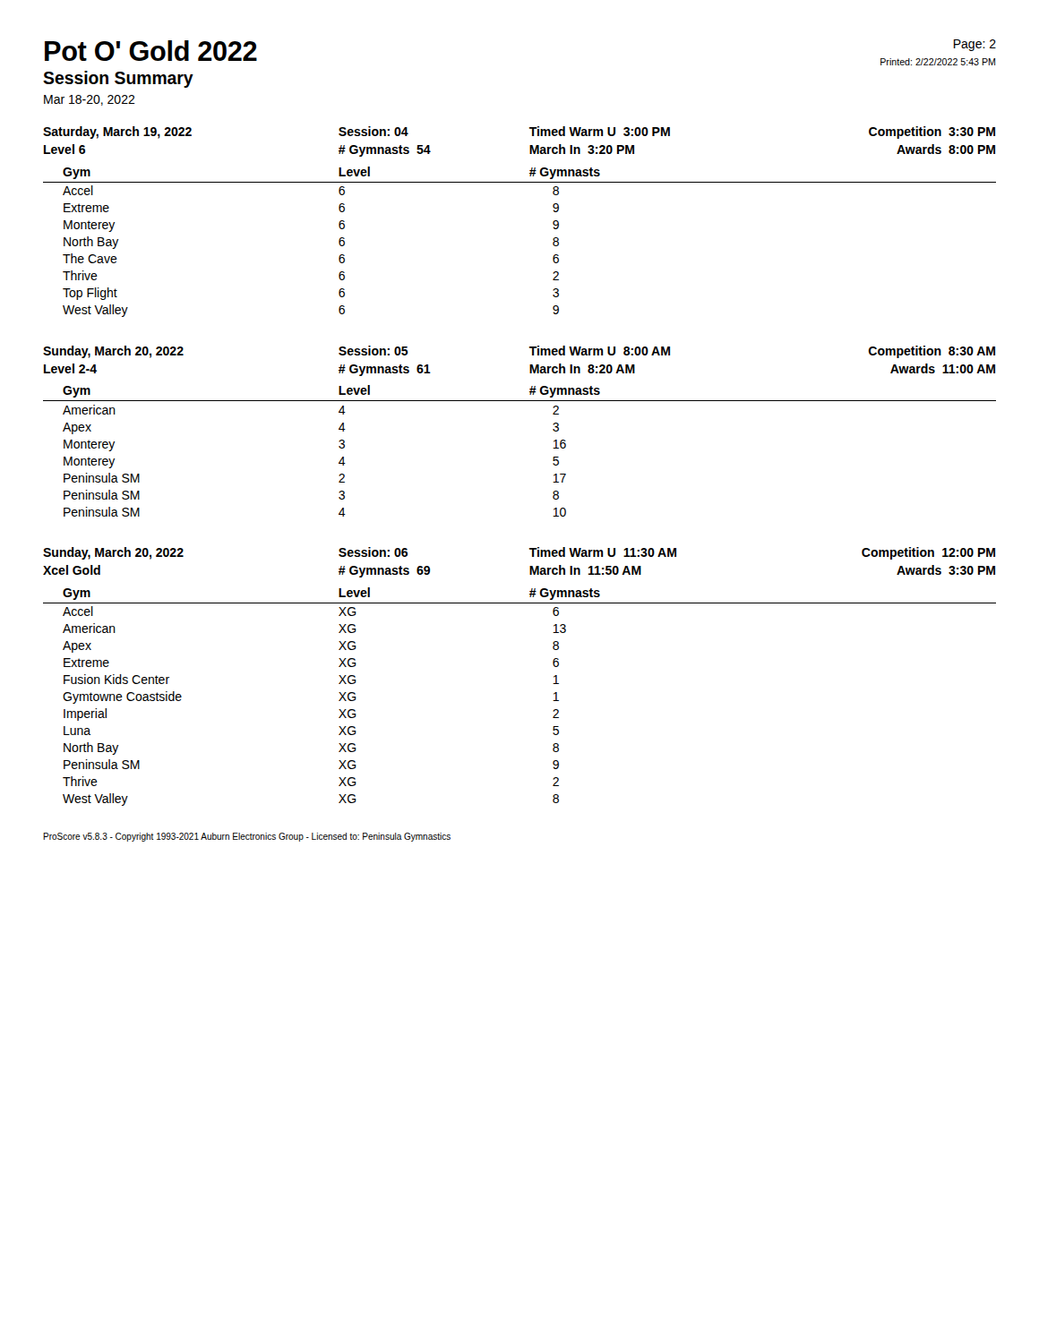Page: 2
Printed: 2/22/2022 5:43 PM
Pot O' Gold 2022
Session Summary
Mar 18-20, 2022
Saturday, March 19, 2022 Level 6
Session: 04 # Gymnasts 54
Timed Warm U 3:00 PM March In 3:20 PM
Competition 3:30 PM Awards 8:00 PM
| Gym | Level | # Gymnasts | |
| --- | --- | --- | --- |
| Accel | 6 | 8 | |
| Extreme | 6 | 9 | |
| Monterey | 6 | 9 | |
| North Bay | 6 | 8 | |
| The Cave | 6 | 6 | |
| Thrive | 6 | 2 | |
| Top Flight | 6 | 3 | |
| West Valley | 6 | 9 | |
Sunday, March 20, 2022 Level 2-4
Session: 05 # Gymnasts 61
Timed Warm U 8:00 AM March In 8:20 AM
Competition 8:30 AM Awards 11:00 AM
| Gym | Level | # Gymnasts | |
| --- | --- | --- | --- |
| American | 4 | 2 | |
| Apex | 4 | 3 | |
| Monterey | 3 | 16 | |
| Monterey | 4 | 5 | |
| Peninsula SM | 2 | 17 | |
| Peninsula SM | 3 | 8 | |
| Peninsula SM | 4 | 10 | |
Sunday, March 20, 2022 Xcel Gold
Session: 06 # Gymnasts 69
Timed Warm U 11:30 AM March In 11:50 AM
Competition 12:00 PM Awards 3:30 PM
| Gym | Level | # Gymnasts | |
| --- | --- | --- | --- |
| Accel | XG | 6 | |
| American | XG | 13 | |
| Apex | XG | 8 | |
| Extreme | XG | 6 | |
| Fusion Kids Center | XG | 1 | |
| Gymtowne Coastside | XG | 1 | |
| Imperial | XG | 2 | |
| Luna | XG | 5 | |
| North Bay | XG | 8 | |
| Peninsula SM | XG | 9 | |
| Thrive | XG | 2 | |
| West Valley | XG | 8 | |
ProScore v5.8.3 - Copyright 1993-2021 Auburn Electronics Group - Licensed to: Peninsula Gymnastics